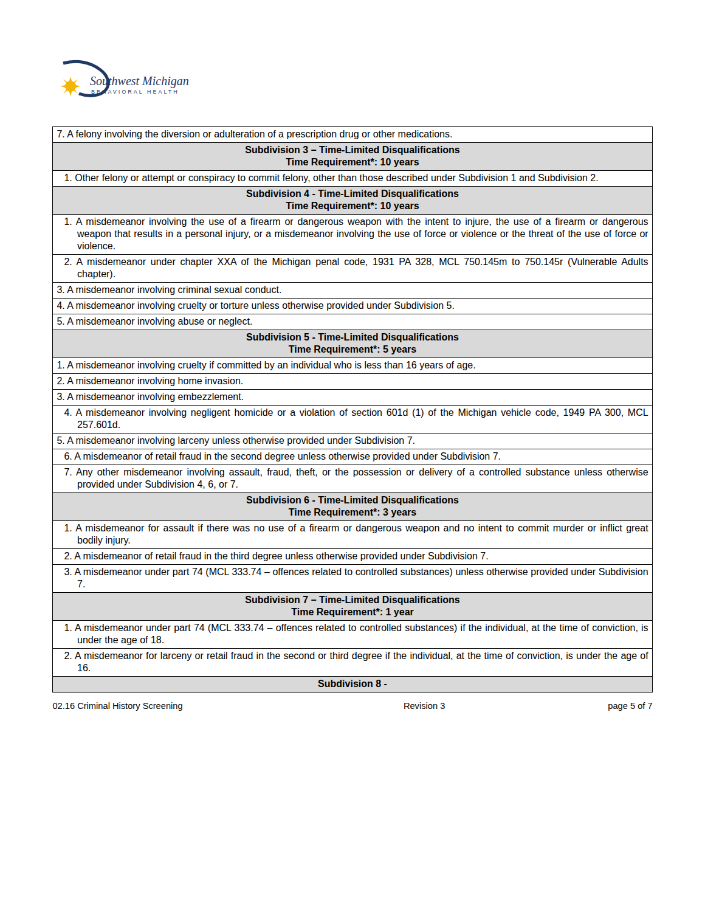Southwest Michigan BEHAVIORAL HEALTH
| 7. A felony involving the diversion or adulteration of a prescription drug or other medications. |
| Subdivision 3 – Time-Limited Disqualifications Time Requirement*: 10 years |
| 1. Other felony or attempt or conspiracy to commit felony, other than those described under Subdivision 1 and Subdivision 2. |
| Subdivision 4 - Time-Limited Disqualifications Time Requirement*: 10 years |
| 1. A misdemeanor involving the use of a firearm or dangerous weapon with the intent to injure, the use of a firearm or dangerous weapon that results in a personal injury, or a misdemeanor involving the use of force or violence or the threat of the use of force or violence. |
| 2. A misdemeanor under chapter XXA of the Michigan penal code, 1931 PA 328, MCL 750.145m to 750.145r (Vulnerable Adults chapter). |
| 3. A misdemeanor involving criminal sexual conduct. |
| 4. A misdemeanor involving cruelty or torture unless otherwise provided under Subdivision 5. |
| 5. A misdemeanor involving abuse or neglect. |
| Subdivision 5 - Time-Limited Disqualifications Time Requirement*: 5 years |
| 1. A misdemeanor involving cruelty if committed by an individual who is less than 16 years of age. |
| 2. A misdemeanor involving home invasion. |
| 3. A misdemeanor involving embezzlement. |
| 4. A misdemeanor involving negligent homicide or a violation of section 601d (1) of the Michigan vehicle code, 1949 PA 300, MCL 257.601d. |
| 5. A misdemeanor involving larceny unless otherwise provided under Subdivision 7. |
| 6. A misdemeanor of retail fraud in the second degree unless otherwise provided under Subdivision 7. |
| 7. Any other misdemeanor involving assault, fraud, theft, or the possession or delivery of a controlled substance unless otherwise provided under Subdivision 4, 6, or 7. |
| Subdivision 6 - Time-Limited Disqualifications Time Requirement*: 3 years |
| 1. A misdemeanor for assault if there was no use of a firearm or dangerous weapon and no intent to commit murder or inflict great bodily injury. |
| 2. A misdemeanor of retail fraud in the third degree unless otherwise provided under Subdivision 7. |
| 3. A misdemeanor under part 74 (MCL 333.74 – offences related to controlled substances) unless otherwise provided under Subdivision 7. |
| Subdivision 7 – Time-Limited Disqualifications Time Requirement*: 1 year |
| 1. A misdemeanor under part 74 (MCL 333.74 – offences related to controlled substances) if the individual, at the time of conviction, is under the age of 18. |
| 2. A misdemeanor for larceny or retail fraud in the second or third degree if the individual, at the time of conviction, is under the age of 16. |
| Subdivision 8 - |
02.16 Criminal History Screening Revision 3 page 5 of 7